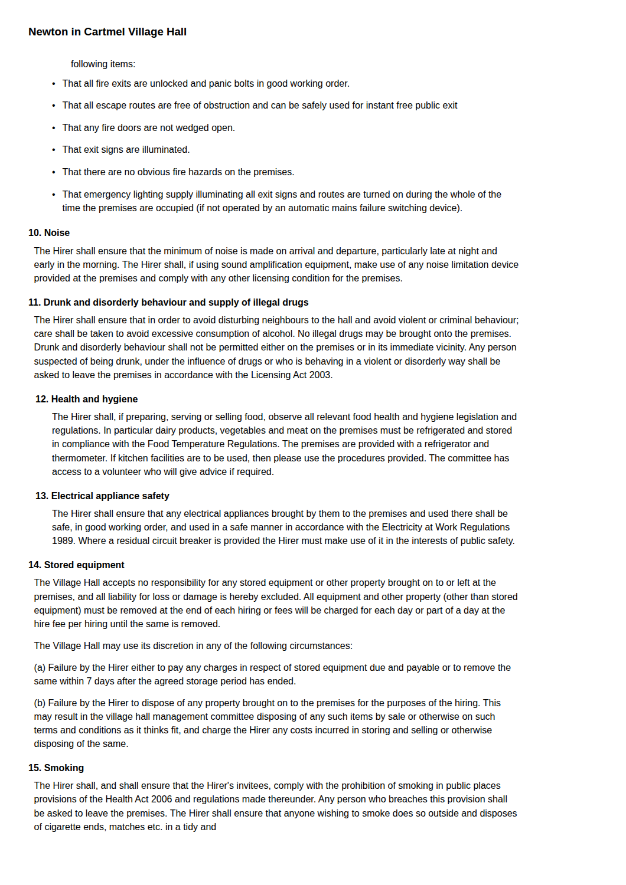Newton in Cartmel Village Hall
following items:
That all fire exits are unlocked and panic bolts in good working order.
That all escape routes are free of obstruction and can be safely used for instant free public exit
That any fire doors are not wedged open.
That exit signs are illuminated.
That there are no obvious fire hazards on the premises.
That emergency lighting supply illuminating all exit signs and routes are turned on during the whole of the time the premises are occupied (if not operated by an automatic mains failure switching device).
10. Noise
The Hirer shall ensure that the minimum of noise is made on arrival and departure, particularly late at night and early in the morning. The Hirer shall, if using sound amplification equipment, make use of any noise limitation device provided at the premises and comply with any other licensing condition for the premises.
11. Drunk and disorderly behaviour and supply of illegal drugs
The Hirer shall ensure that in order to avoid disturbing neighbours to the hall and avoid violent or criminal behaviour; care shall be taken to avoid excessive consumption of alcohol. No illegal drugs may be brought onto the premises. Drunk and disorderly behaviour shall not be permitted either on the premises or in its immediate vicinity. Any person suspected of being drunk, under the influence of drugs or who is behaving in a violent or disorderly way shall be asked to leave the premises in accordance with the Licensing Act 2003.
12. Health and hygiene
The Hirer shall, if preparing, serving or selling food, observe all relevant food health and hygiene legislation and regulations. In particular dairy products, vegetables and meat on the premises must be refrigerated and stored in compliance with the Food Temperature Regulations. The premises are provided with a refrigerator and thermometer. If kitchen facilities are to be used, then please use the procedures provided. The committee has access to a volunteer who will give advice if required.
13. Electrical appliance safety
The Hirer shall ensure that any electrical appliances brought by them to the premises and used there shall be safe, in good working order, and used in a safe manner in accordance with the Electricity at Work Regulations 1989. Where a residual circuit breaker is provided the Hirer must make use of it in the interests of public safety.
14. Stored equipment
The Village Hall accepts no responsibility for any stored equipment or other property brought on to or left at the premises, and all liability for loss or damage is hereby excluded. All equipment and other property (other than stored equipment) must be removed at the end of each hiring or fees will be charged for each day or part of a day at the hire fee per hiring until the same is removed.
The Village Hall may use its discretion in any of the following circumstances:
(a) Failure by the Hirer either to pay any charges in respect of stored equipment due and payable or to remove the same within 7 days after the agreed storage period has ended.
(b) Failure by the Hirer to dispose of any property brought on to the premises for the purposes of the hiring. This may result in the village hall management committee disposing of any such items by sale or otherwise on such terms and conditions as it thinks fit, and charge the Hirer any costs incurred in storing and selling or otherwise disposing of the same.
15. Smoking
The Hirer shall, and shall ensure that the Hirer's invitees, comply with the prohibition of smoking in public places provisions of the Health Act 2006 and regulations made thereunder. Any person who breaches this provision shall be asked to leave the premises. The Hirer shall ensure that anyone wishing to smoke does so outside and disposes of cigarette ends, matches etc. in a tidy and